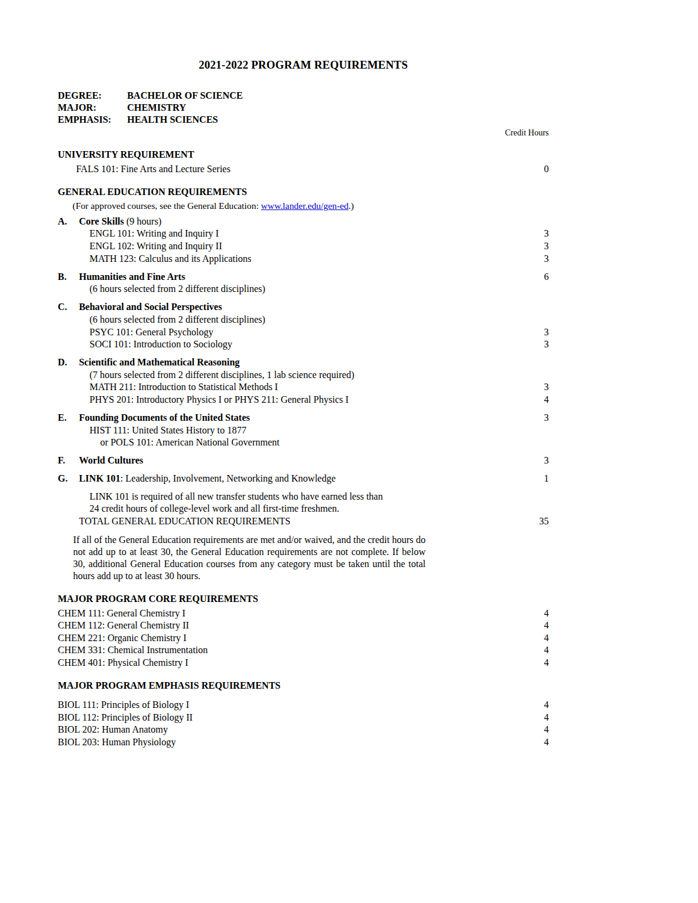2021-2022 PROGRAM REQUIREMENTS
DEGREE: BACHELOR OF SCIENCE
MAJOR: CHEMISTRY
EMPHASIS: HEALTH SCIENCES
Credit Hours
University Requirement
| FALS 101: Fine Arts and Lecture Series | 0 |
General Education Requirements
(For approved courses, see the General Education: www.lander.edu/gen-ed.)
| A. | Core Skills (9 hours) | |
| | ENGL 101: Writing and Inquiry I | 3 |
| | ENGL 102: Writing and Inquiry II | 3 |
| | MATH 123: Calculus and its Applications | 3 |
| B. | Humanities and Fine Arts | 6 |
| | (6 hours selected from 2 different disciplines) | |
| C. | Behavioral and Social Perspectives | |
| | (6 hours selected from 2 different disciplines) | |
| | PSYC 101: General Psychology | 3 |
| | SOCI 101: Introduction to Sociology | 3 |
| D. | Scientific and Mathematical Reasoning | |
| | (7 hours selected from 2 different disciplines, 1 lab science required) | |
| | MATH 211: Introduction to Statistical Methods I | 3 |
| | PHYS 201: Introductory Physics I or PHYS 211: General Physics I | 4 |
| E. | Founding Documents of the United States | 3 |
| | HIST 111: United States History to 1877 | |
| | or POLS 101: American National Government | |
| F. | World Cultures | 3 |
| G. | LINK 101 : Leadership, Involvement, Networking and Knowledge | 1 |
| | LINK 101 is required of all new transfer students who have earned less than 24 credit hours of college-level work and all first-time freshmen. | |
| | TOTAL GENERAL EDUCATION REQUIREMENTS | 35 |
If all of the General Education requirements are met and/or waived, and the credit hours do not add up to at least 30, the General Education requirements are not complete. If below 30, additional General Education courses from any category must be taken until the total hours add up to at least 30 hours.
Major Program Core Requirements
| CHEM 111: General Chemistry I | 4 |
| CHEM 112: General Chemistry II | 4 |
| CHEM 221: Organic Chemistry I | 4 |
| CHEM 331: Chemical Instrumentation | 4 |
| CHEM 401: Physical Chemistry I | 4 |
Major Program Emphasis Requirements
| BIOL 111: Principles of Biology I | 4 |
| BIOL 112: Principles of Biology II | 4 |
| BIOL 202: Human Anatomy | 4 |
| BIOL 203: Human Physiology | 4 |